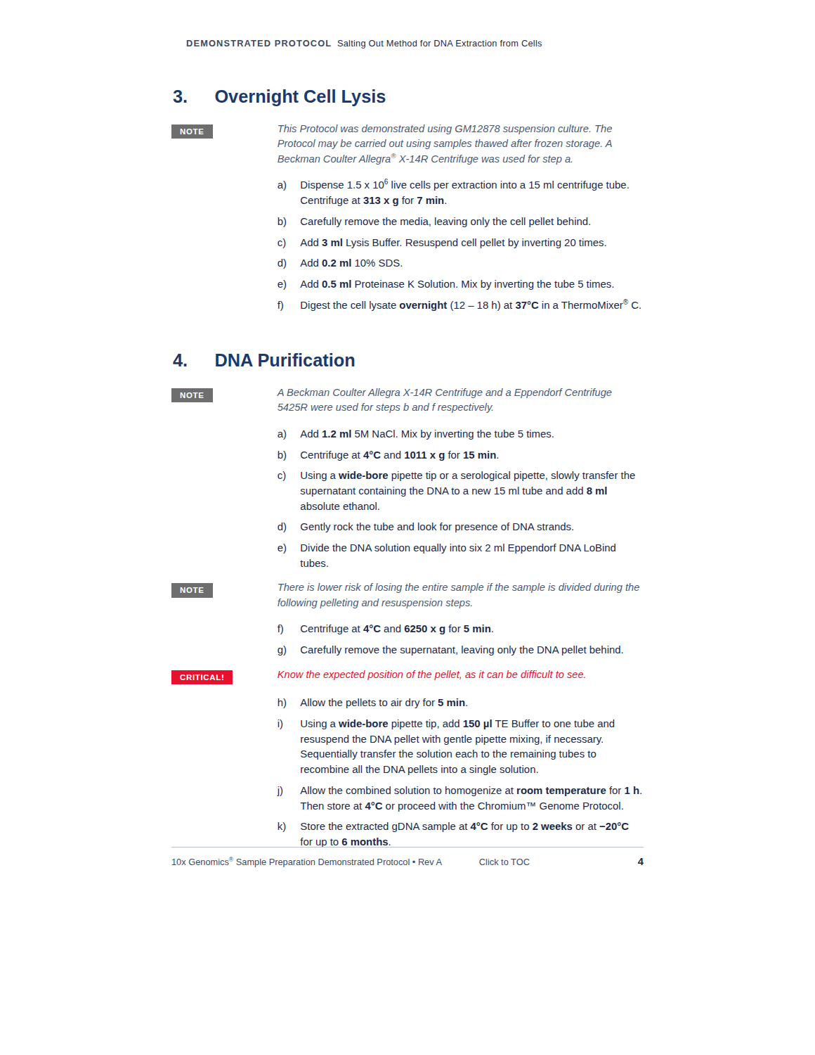DEMONSTRATED PROTOCOL Salting Out Method for DNA Extraction from Cells
3. Overnight Cell Lysis
Note
This Protocol was demonstrated using GM12878 suspension culture. The Protocol may be carried out using samples thawed after frozen storage. A Beckman Coulter Allegra® X-14R Centrifuge was used for step a.
a) Dispense 1.5 x 106 live cells per extraction into a 15 ml centrifuge tube. Centrifuge at 313 x g for 7 min.
b) Carefully remove the media, leaving only the cell pellet behind.
c) Add 3 ml Lysis Buffer. Resuspend cell pellet by inverting 20 times.
d) Add 0.2 ml 10% SDS.
e) Add 0.5 ml Proteinase K Solution. Mix by inverting the tube 5 times.
f) Digest the cell lysate overnight (12 – 18 h) at 37°C in a ThermoMixer® C.
4. DNA Purification
Note
A Beckman Coulter Allegra X-14R Centrifuge and a Eppendorf Centrifuge 5425R were used for steps b and f respectively.
a) Add 1.2 ml 5M NaCl. Mix by inverting the tube 5 times.
b) Centrifuge at 4°C and 1011 x g for 15 min.
c) Using a wide-bore pipette tip or a serological pipette, slowly transfer the supernatant containing the DNA to a new 15 ml tube and add 8 ml absolute ethanol.
d) Gently rock the tube and look for presence of DNA strands.
e) Divide the DNA solution equally into six 2 ml Eppendorf DNA LoBind tubes.
Note
There is lower risk of losing the entire sample if the sample is divided during the following pelleting and resuspension steps.
f) Centrifuge at 4°C and 6250 x g for 5 min.
g) Carefully remove the supernatant, leaving only the DNA pellet behind.
Critical!
Know the expected position of the pellet, as it can be difficult to see.
h) Allow the pellets to air dry for 5 min.
i) Using a wide-bore pipette tip, add 150 µl TE Buffer to one tube and resuspend the DNA pellet with gentle pipette mixing, if necessary. Sequentially transfer the solution each to the remaining tubes to recombine all the DNA pellets into a single solution.
j) Allow the combined solution to homogenize at room temperature for 1 h. Then store at 4°C or proceed with the Chromium™ Genome Protocol.
k) Store the extracted gDNA sample at 4°C for up to 2 weeks or at −20°C for up to 6 months.
10x Genomics® Sample Preparation Demonstrated Protocol • Rev A
Click to TOC
4